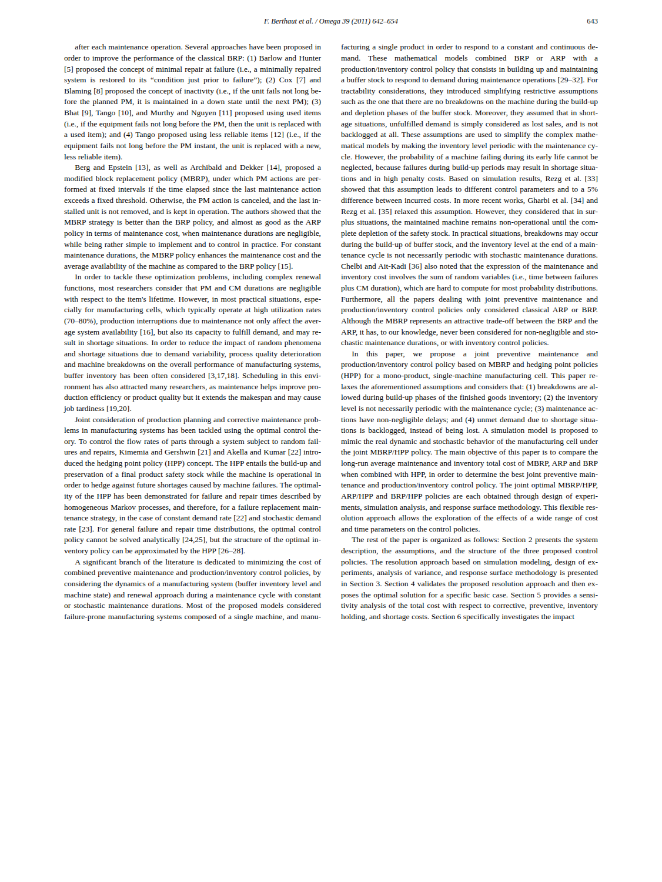F. Berthaut et al. / Omega 39 (2011) 642–654
643
after each maintenance operation. Several approaches have been proposed in order to improve the performance of the classical BRP: (1) Barlow and Hunter [5] proposed the concept of minimal repair at failure (i.e., a minimally repaired system is restored to its “condition just prior to failure”); (2) Cox [7] and Blaming [8] proposed the concept of inactivity (i.e., if the unit fails not long before the planned PM, it is maintained in a down state until the next PM); (3) Bhat [9], Tango [10], and Murthy and Nguyen [11] proposed using used items (i.e., if the equipment fails not long before the PM, then the unit is replaced with a used item); and (4) Tango proposed using less reliable items [12] (i.e., if the equipment fails not long before the PM instant, the unit is replaced with a new, less reliable item).
Berg and Epstein [13], as well as Archibald and Dekker [14], proposed a modified block replacement policy (MBRP), under which PM actions are performed at fixed intervals if the time elapsed since the last maintenance action exceeds a fixed threshold. Otherwise, the PM action is canceled, and the last installed unit is not removed, and is kept in operation. The authors showed that the MBRP strategy is better than the BRP policy, and almost as good as the ARP policy in terms of maintenance cost, when maintenance durations are negligible, while being rather simple to implement and to control in practice. For constant maintenance durations, the MBRP policy enhances the maintenance cost and the average availability of the machine as compared to the BRP policy [15].
In order to tackle these optimization problems, including complex renewal functions, most researchers consider that PM and CM durations are negligible with respect to the item's lifetime. However, in most practical situations, especially for manufacturing cells, which typically operate at high utilization rates (70–80%), production interruptions due to maintenance not only affect the average system availability [16], but also its capacity to fulfill demand, and may result in shortage situations. In order to reduce the impact of random phenomena and shortage situations due to demand variability, process quality deterioration and machine breakdowns on the overall performance of manufacturing systems, buffer inventory has been often considered [3,17,18]. Scheduling in this environment has also attracted many researchers, as maintenance helps improve production efficiency or product quality but it extends the makespan and may cause job tardiness [19,20].
Joint consideration of production planning and corrective maintenance problems in manufacturing systems has been tackled using the optimal control theory. To control the flow rates of parts through a system subject to random failures and repairs, Kimemia and Gershwin [21] and Akella and Kumar [22] introduced the hedging point policy (HPP) concept. The HPP entails the build-up and preservation of a final product safety stock while the machine is operational in order to hedge against future shortages caused by machine failures. The optimality of the HPP has been demonstrated for failure and repair times described by homogeneous Markov processes, and therefore, for a failure replacement maintenance strategy, in the case of constant demand rate [22] and stochastic demand rate [23]. For general failure and repair time distributions, the optimal control policy cannot be solved analytically [24,25], but the structure of the optimal inventory policy can be approximated by the HPP [26–28].
A significant branch of the literature is dedicated to minimizing the cost of combined preventive maintenance and production/inventory control policies, by considering the dynamics of a manufacturing system (buffer inventory level and machine state) and renewal approach during a maintenance cycle with constant or stochastic maintenance durations. Most of the proposed models considered failure-prone manufacturing systems composed of a single machine, and manufacturing a single product in order to respond to a constant and continuous demand. These mathematical models combined BRP or ARP with a production/inventory control policy that consists in building up and maintaining a buffer stock to respond to demand during maintenance operations [29–32]. For tractability considerations, they introduced simplifying restrictive assumptions such as the one that there are no breakdowns on the machine during the build-up and depletion phases of the buffer stock. Moreover, they assumed that in shortage situations, unfulfilled demand is simply considered as lost sales, and is not backlogged at all. These assumptions are used to simplify the complex mathematical models by making the inventory level periodic with the maintenance cycle. However, the probability of a machine failing during its early life cannot be neglected, because failures during build-up periods may result in shortage situations and in high penalty costs. Based on simulation results, Rezg et al. [33] showed that this assumption leads to different control parameters and to a 5% difference between incurred costs. In more recent works, Gharbi et al. [34] and Rezg et al. [35] relaxed this assumption. However, they considered that in surplus situations, the maintained machine remains non-operational until the complete depletion of the safety stock. In practical situations, breakdowns may occur during the build-up of buffer stock, and the inventory level at the end of a maintenance cycle is not necessarily periodic with stochastic maintenance durations. Chelbi and Ait-Kadi [36] also noted that the expression of the maintenance and inventory cost involves the sum of random variables (i.e., time between failures plus CM duration), which are hard to compute for most probability distributions. Furthermore, all the papers dealing with joint preventive maintenance and production/inventory control policies only considered classical ARP or BRP. Although the MBRP represents an attractive trade-off between the BRP and the ARP, it has, to our knowledge, never been considered for non-negligible and stochastic maintenance durations, or with inventory control policies.
In this paper, we propose a joint preventive maintenance and production/inventory control policy based on MBRP and hedging point policies (HPP) for a mono-product, single-machine manufacturing cell. This paper relaxes the aforementioned assumptions and considers that: (1) breakdowns are allowed during build-up phases of the finished goods inventory; (2) the inventory level is not necessarily periodic with the maintenance cycle; (3) maintenance actions have non-negligible delays; and (4) unmet demand due to shortage situations is backlogged, instead of being lost. A simulation model is proposed to mimic the real dynamic and stochastic behavior of the manufacturing cell under the joint MBRP/HPP policy. The main objective of this paper is to compare the long-run average maintenance and inventory total cost of MBRP, ARP and BRP when combined with HPP, in order to determine the best joint preventive maintenance and production/inventory control policy. The joint optimal MBRP/HPP, ARP/HPP and BRP/HPP policies are each obtained through design of experiments, simulation analysis, and response surface methodology. This flexible resolution approach allows the exploration of the effects of a wide range of cost and time parameters on the control policies.
The rest of the paper is organized as follows: Section 2 presents the system description, the assumptions, and the structure of the three proposed control policies. The resolution approach based on simulation modeling, design of experiments, analysis of variance, and response surface methodology is presented in Section 3. Section 4 validates the proposed resolution approach and then exposes the optimal solution for a specific basic case. Section 5 provides a sensitivity analysis of the total cost with respect to corrective, preventive, inventory holding, and shortage costs. Section 6 specifically investigates the impact